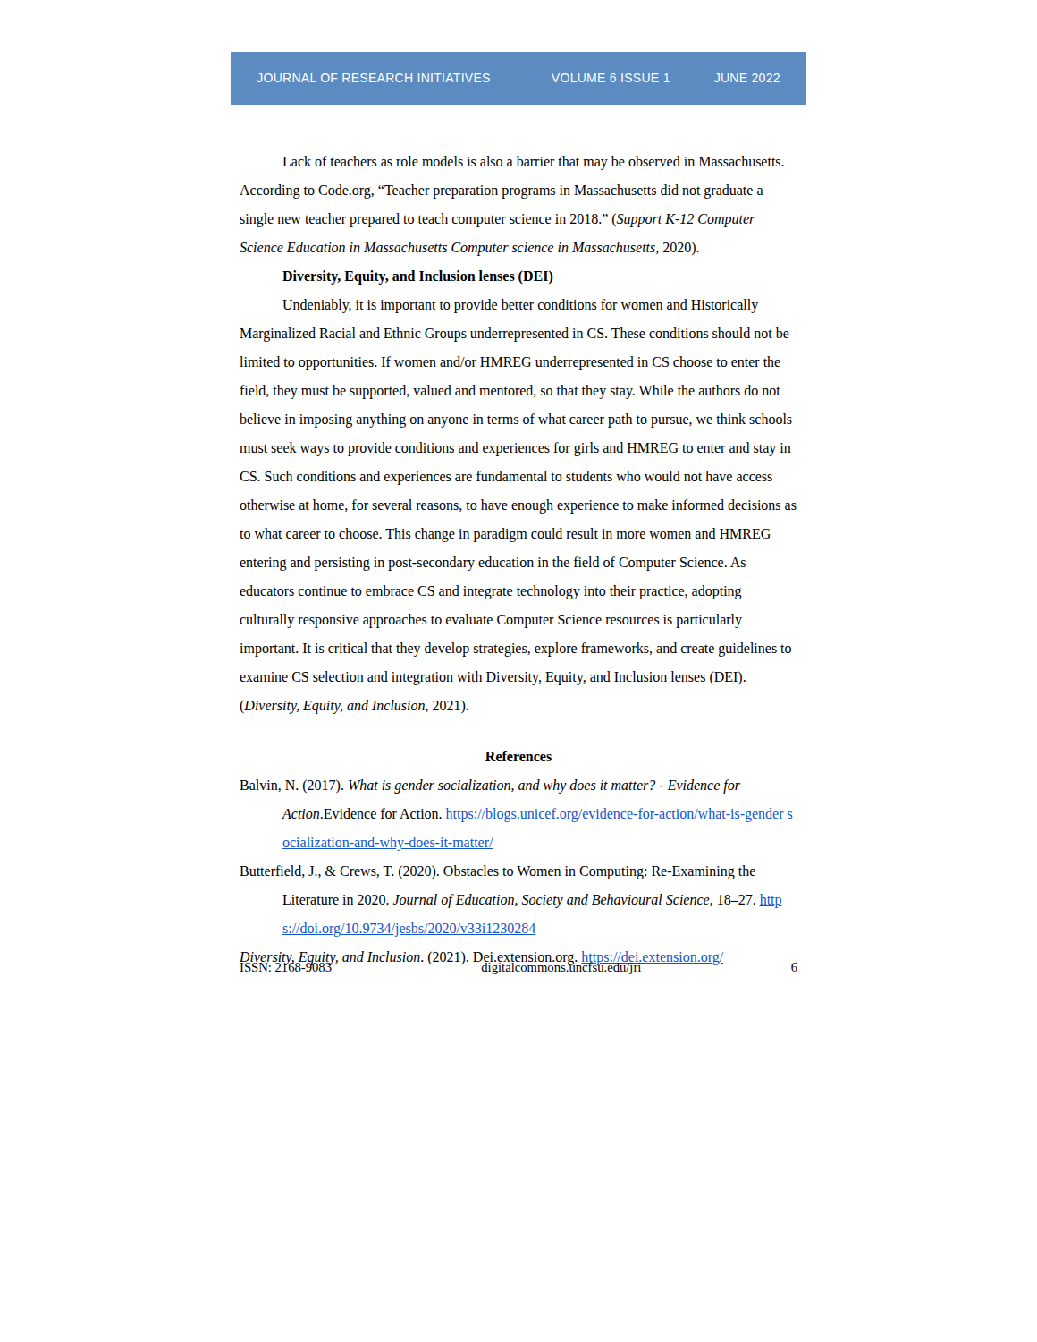JOURNAL OF RESEARCH INITIATIVES VOLUME 6 ISSUE 1 JUNE 2022
Lack of teachers as role models is also a barrier that may be observed in Massachusetts. According to Code.org, “Teacher preparation programs in Massachusetts did not graduate a single new teacher prepared to teach computer science in 2018.” (Support K-12 Computer Science Education in Massachusetts Computer science in Massachusetts, 2020).
Diversity, Equity, and Inclusion lenses (DEI)
Undeniably, it is important to provide better conditions for women and Historically Marginalized Racial and Ethnic Groups underrepresented in CS. These conditions should not be limited to opportunities. If women and/or HMREG underrepresented in CS choose to enter the field, they must be supported, valued and mentored, so that they stay. While the authors do not believe in imposing anything on anyone in terms of what career path to pursue, we think schools must seek ways to provide conditions and experiences for girls and HMREG to enter and stay in CS. Such conditions and experiences are fundamental to students who would not have access otherwise at home, for several reasons, to have enough experience to make informed decisions as to what career to choose. This change in paradigm could result in more women and HMREG entering and persisting in post-secondary education in the field of Computer Science. As educators continue to embrace CS and integrate technology into their practice, adopting culturally responsive approaches to evaluate Computer Science resources is particularly important. It is critical that they develop strategies, explore frameworks, and create guidelines to examine CS selection and integration with Diversity, Equity, and Inclusion lenses (DEI). (Diversity, Equity, and Inclusion, 2021).
References
Balvin, N. (2017). What is gender socialization, and why does it matter? - Evidence for Action.Evidence for Action. https://blogs.unicef.org/evidence-for-action/what-is-gender socialization-and-why-does-it-matter/
Butterfield, J., & Crews, T. (2020). Obstacles to Women in Computing: Re-Examining the Literature in 2020. Journal of Education, Society and Behavioural Science, 18–27. https://doi.org/10.9734/jesbs/2020/v33i1230284
Diversity, Equity, and Inclusion. (2021). Dei.extension.org. https://dei.extension.org/
ISSN: 2168-9083 digitalcommons.uncfsu.edu/jri 6